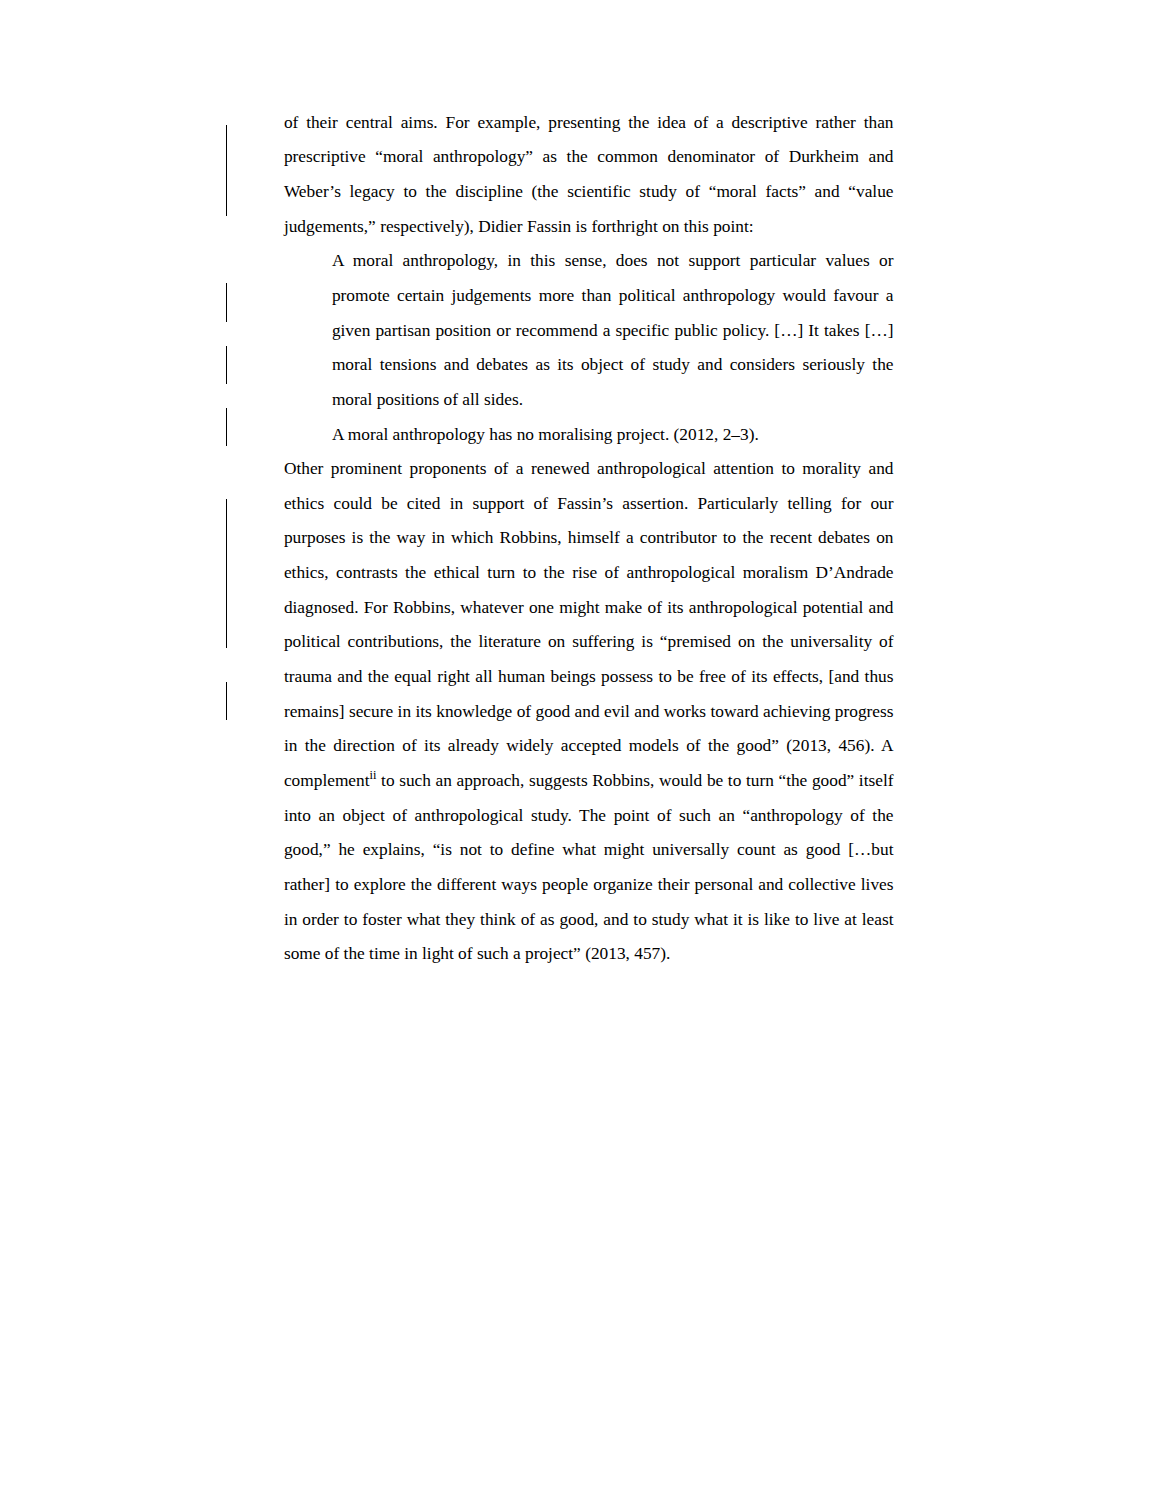of their central aims. For example, presenting the idea of a descriptive rather than prescriptive “moral anthropology” as the common denominator of Durkheim and Weber’s legacy to the discipline (the scientific study of “moral facts” and “value judgements,” respectively), Didier Fassin is forthright on this point:
A moral anthropology, in this sense, does not support particular values or promote certain judgements more than political anthropology would favour a given partisan position or recommend a specific public policy. […] It takes […] moral tensions and debates as its object of study and considers seriously the moral positions of all sides.
A moral anthropology has no moralising project. (2012, 2–3).
Other prominent proponents of a renewed anthropological attention to morality and ethics could be cited in support of Fassin’s assertion. Particularly telling for our purposes is the way in which Robbins, himself a contributor to the recent debates on ethics, contrasts the ethical turn to the rise of anthropological moralism D’Andrade diagnosed. For Robbins, whatever one might make of its anthropological potential and political contributions, the literature on suffering is “premised on the universality of trauma and the equal right all human beings possess to be free of its effects, [and thus remains] secure in its knowledge of good and evil and works toward achieving progress in the direction of its already widely accepted models of the good” (2013, 456). A complementii to such an approach, suggests Robbins, would be to turn “the good” itself into an object of anthropological study. The point of such an “anthropology of the good,” he explains, “is not to define what might universally count as good […but rather] to explore the different ways people organize their personal and collective lives in order to foster what they think of as good, and to study what it is like to live at least some of the time in light of such a project” (2013, 457).